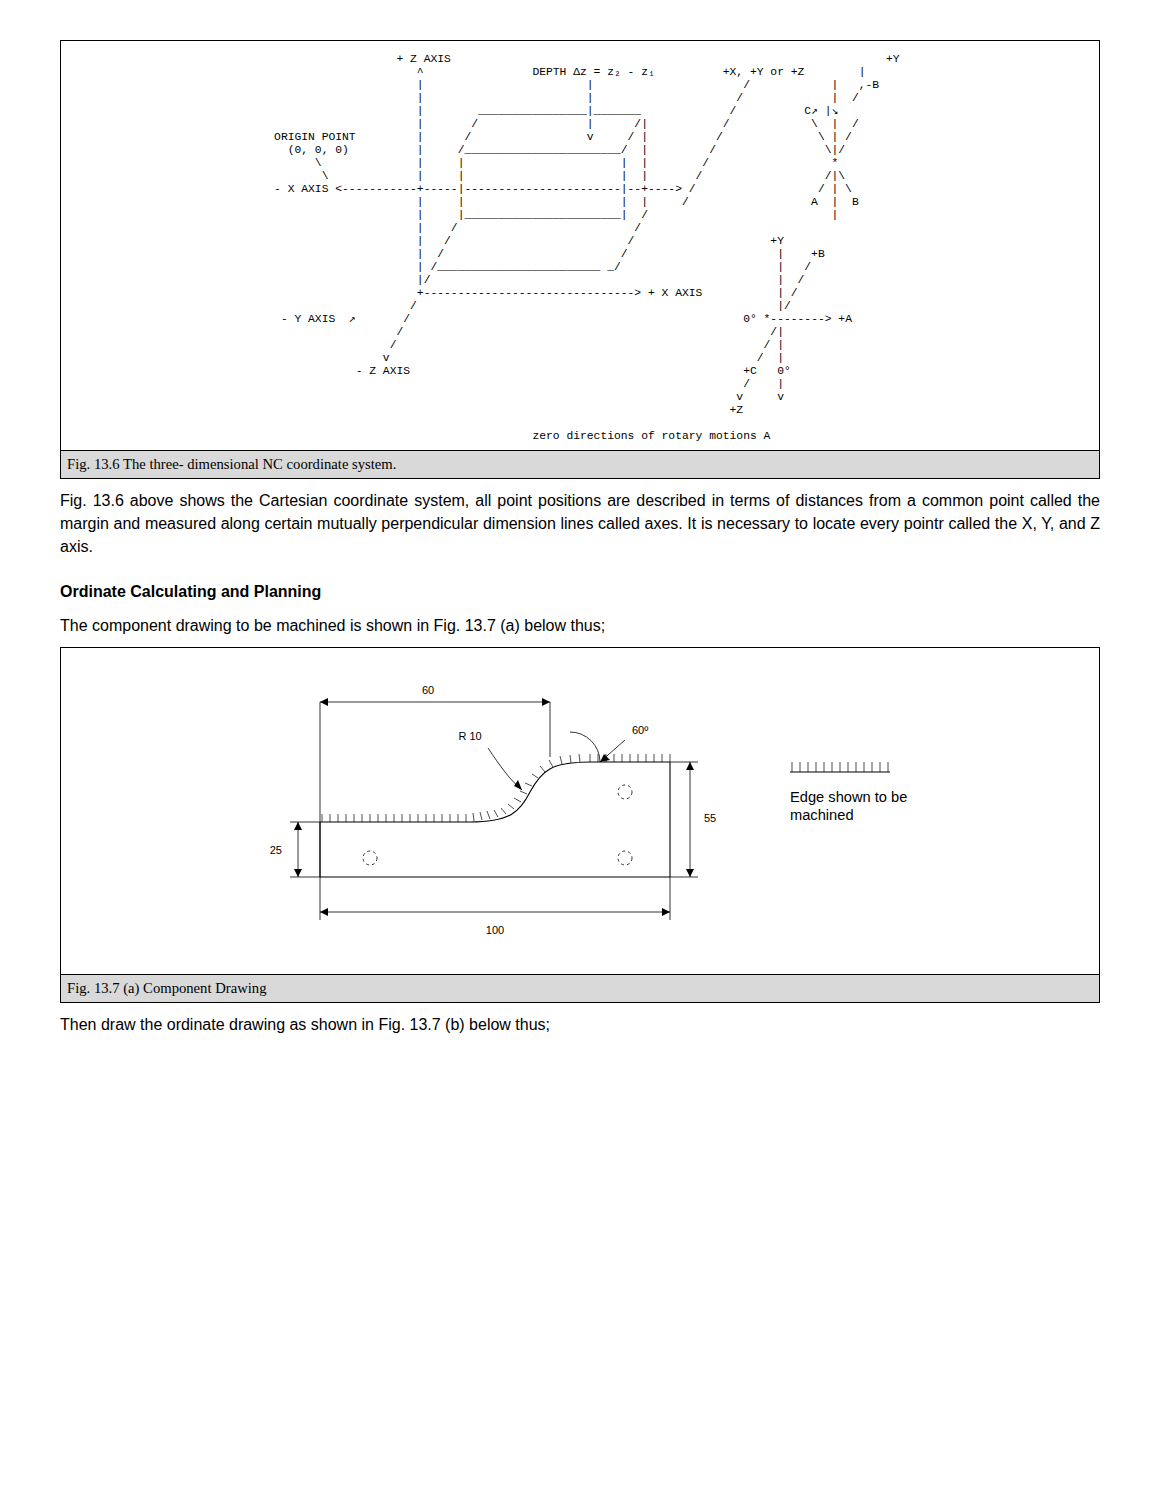+ Z AXIS +Y ^ DEPTH Δz = z₂ - z₁ +X, +Y or +Z | | | / | ,-B | | / | / | ________________|_______ / C↗ |↘ | / | /| / \ | / ORIGIN POINT | / v / | / \ | / (0, 0, 0) | /_______________________/ | / \|/ \ | | | | / * \ | | | | / /|\ - X AXIS <-----------+-----|-----------------------|--+----> / / | \ | | | | / A | B | |_______________________| / | | / / | / / +Y | / / | +B | /________________________ _/ | / |/ | / +-------------------------------> + X AXIS | / / |/ - Y AXIS ↗ / 0° *--------> +A / /| / / | v / | - Z AXIS +C 0° / | v v +Z zero directions of rotary motions A
Fig. 13.6 The three- dimensional NC coordinate system.
Fig. 13.6 above shows the Cartesian coordinate system, all point positions are described in terms of distances from a common point called the margin and measured along certain mutually perpendicular dimension lines called axes. It is necessary to locate every pointr called the X, Y, and Z axis.
Ordinate Calculating and Planning
The component drawing to be machined is shown in Fig. 13.7 (a) below thus;
60 60º R 10 55 25 100 Edge shown to be machined
Fig. 13.7 (a) Component Drawing
Then draw the ordinate drawing as shown in Fig. 13.7 (b) below thus;